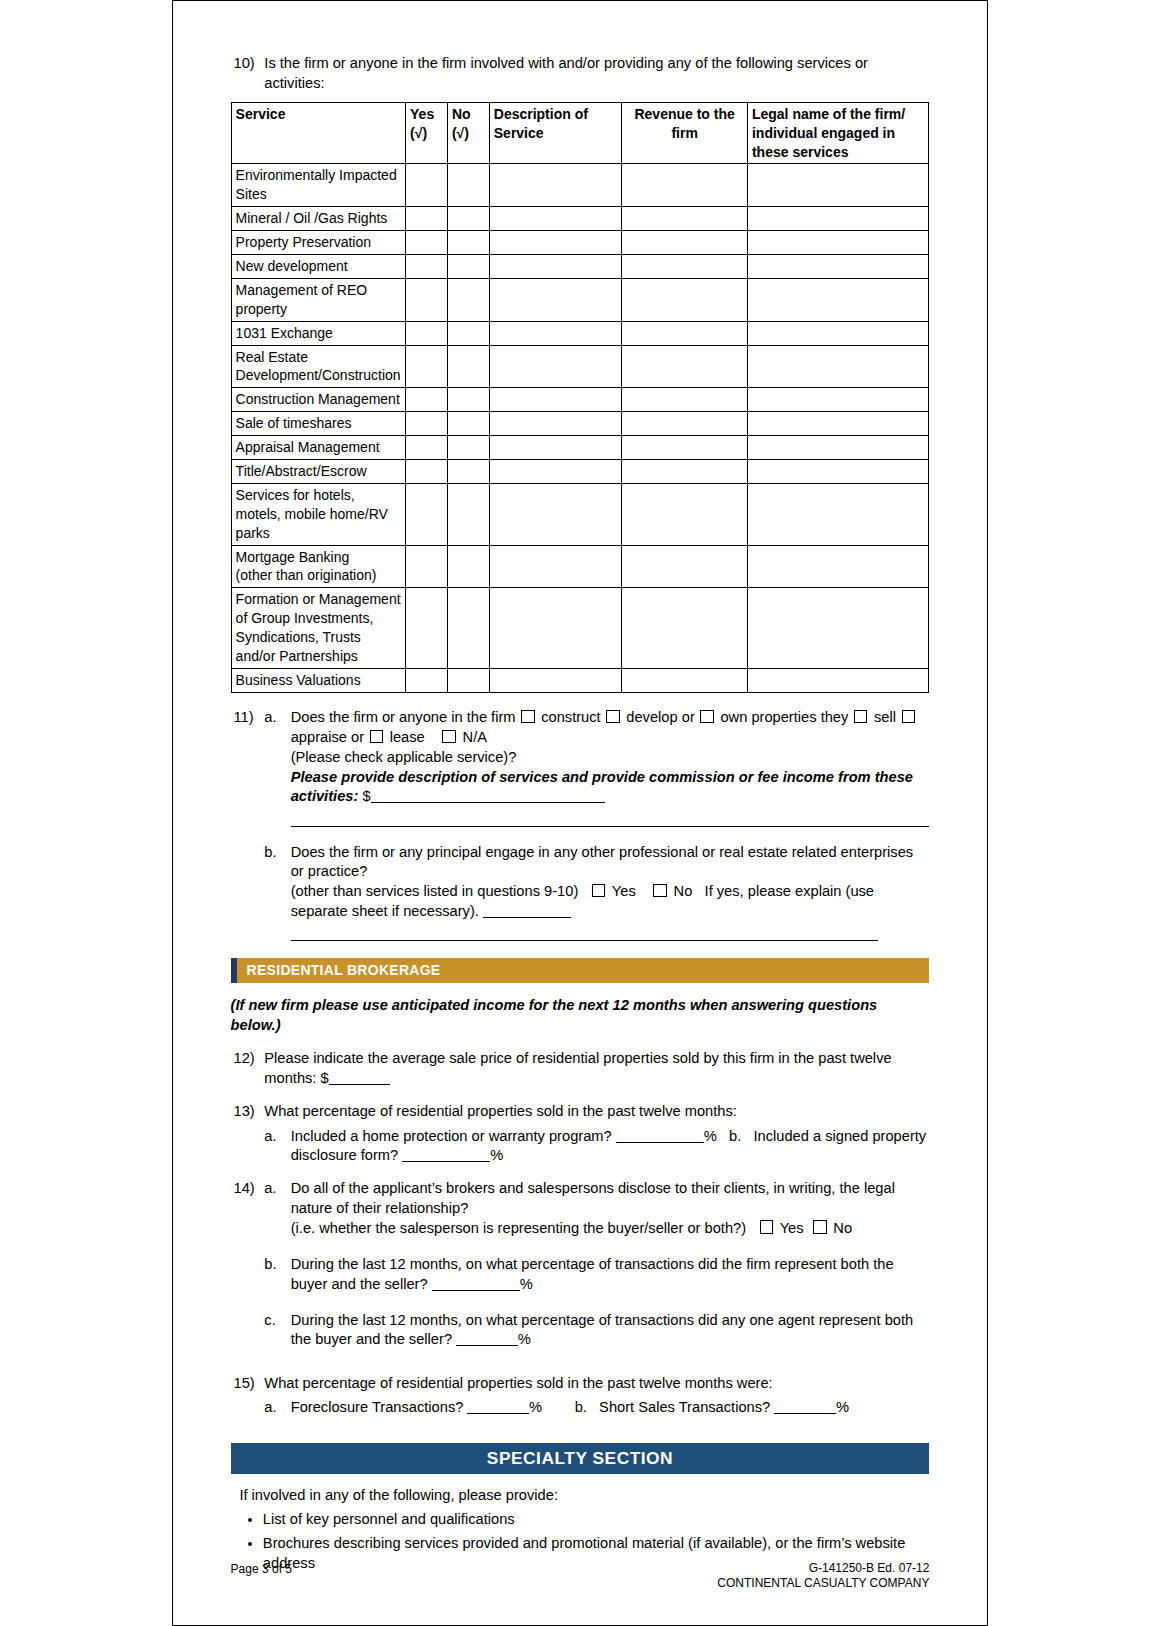10)
Is the firm or anyone in the firm involved with and/or providing any of the following services or activities:
| Service | Yes (√) | No (√) | Description of Service | Revenue to the firm | Legal name of the firm/ individual engaged in these services |
| --- | --- | --- | --- | --- | --- |
| Environmentally Impacted Sites | | | | | |
| Mineral / Oil /Gas Rights | | | | | |
| Property Preservation | | | | | |
| New development | | | | | |
| Management of REO property | | | | | |
| 1031 Exchange | | | | | |
| Real Estate Development/Construction | | | | | |
| Construction Management | | | | | |
| Sale of timeshares | | | | | |
| Appraisal Management | | | | | |
| Title/Abstract/Escrow | | | | | |
| Services for hotels, motels, mobile home/RV parks | | | | | |
| Mortgage Banking (other than origination) | | | | | |
| Formation or Management of Group Investments, Syndications, Trusts and/or Partnerships | | | | | |
| Business Valuations | | | | | |
11)
a.
Does the firm or anyone in the firm construct develop or own properties they sell appraise or lease N/A
(Please check applicable service)?
Please provide description of services and provide commission or fee income from these activities: $
b.
Does the firm or any principal engage in any other professional or real estate related enterprises or practice?
(other than services listed in questions 9-10) Yes No If yes, please explain (use separate sheet if necessary).
RESIDENTIAL BROKERAGE
(If new firm please use anticipated income for the next 12 months when answering questions below.)
12)
Please indicate the average sale price of residential properties sold by this firm in the past twelve months: $
13)
What percentage of residential properties sold in the past twelve months:
a.
Included a home protection or warranty program? % b. Included a signed property disclosure form? %
14)
a.
Do all of the applicant’s brokers and salespersons disclose to their clients, in writing, the legal nature of their relationship?
(i.e. whether the salesperson is representing the buyer/seller or both?) Yes No
b.
During the last 12 months, on what percentage of transactions did the firm represent both the buyer and the seller? %
c.
During the last 12 months, on what percentage of transactions did any one agent represent both the buyer and the seller? %
15)
What percentage of residential properties sold in the past twelve months were:
a.
Foreclosure Transactions? % b. Short Sales Transactions? %
SPECIALTY SECTION
If involved in any of the following, please provide:
List of key personnel and qualifications
Brochures describing services provided and promotional material (if available), or the firm’s website address
Page 3 of 5
G-141250-B Ed. 07-12
CONTINENTAL CASUALTY COMPANY